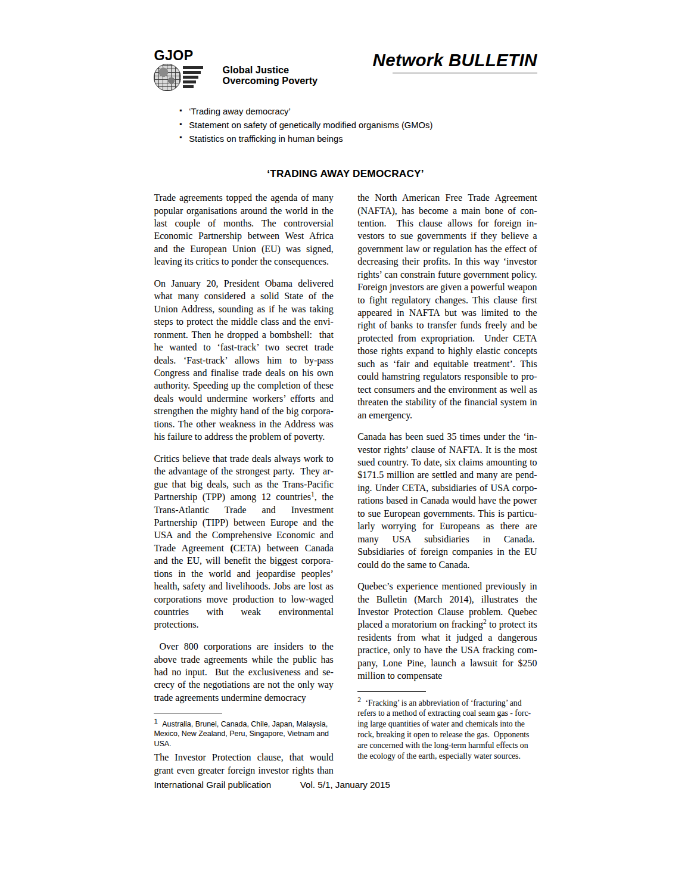GJOP
Global Justice Overcoming Poverty
Network BULLETIN
‘Trading away democracy’
Statement on safety of genetically modified organisms (GMOs)
Statistics on trafficking in human beings
‘TRADING AWAY DEMOCRACY’
Trade agreements topped the agenda of many popular organisations around the world in the last couple of months. The controversial Economic Partnership between West Africa and the European Union (EU) was signed, leaving its critics to ponder the consequences.
On January 20, President Obama delivered what many considered a solid State of the Union Address, sounding as if he was taking steps to protect the middle class and the environment. Then he dropped a bombshell: that he wanted to ‘fast-track’ two secret trade deals. ‘Fast-track’ allows him to by-pass Congress and finalise trade deals on his own authority. Speeding up the completion of these deals would undermine workers’ efforts and strengthen the mighty hand of the big corporations. The other weakness in the Address was his failure to address the problem of poverty.
Critics believe that trade deals always work to the advantage of the strongest party. They argue that big deals, such as the Trans-Pacific Partnership (TPP) among 12 countries1, the Trans-Atlantic Trade and Investment Partnership (TIPP) between Europe and the USA and the Comprehensive Economic and Trade Agreement (CETA) between Canada and the EU, will benefit the biggest corporations in the world and jeopardise peoples’ health, safety and livelihoods. Jobs are lost as corporations move production to low-waged countries with weak environmental protections.
Over 800 corporations are insiders to the above trade agreements while the public has had no input. But the exclusiveness and secrecy of the negotiations are not the only way trade agreements undermine democracy
1 Australia, Brunei, Canada, Chile, Japan, Malaysia, Mexico, New Zealand, Peru, Singapore, Vietnam and USA.
The Investor Protection clause, that would grant even greater foreign investor rights than the North American Free Trade Agreement (NAFTA), has become a main bone of contention. This clause allows for foreign investors to sue governments if they believe a government law or regulation has the effect of decreasing their profits. In this way ‘investor rights’ can constrain future government policy. Foreign jnvestors are given a powerful weapon to fight regulatory changes. This clause first appeared in NAFTA but was limited to the right of banks to transfer funds freely and be protected from expropriation. Under CETA those rights expand to highly elastic concepts such as ‘fair and equitable treatment’. This could hamstring regulators responsible to protect consumers and the environment as well as threaten the stability of the financial system in an emergency.
Canada has been sued 35 times under the ‘investor rights’ clause of NAFTA. It is the most sued country. To date, six claims amounting to $171.5 million are settled and many are pending. Under CETA, subsidiaries of USA corporations based in Canada would have the power to sue European governments. This is particularly worrying for Europeans as there are many USA subsidiaries in Canada. Subsidiaries of foreign companies in the EU could do the same to Canada.
Quebec’s experience mentioned previously in the Bulletin (March 2014), illustrates the Investor Protection Clause problem. Quebec placed a moratorium on fracking2 to protect its residents from what it judged a dangerous practice, only to have the USA fracking company, Lone Pine, launch a lawsuit for $250 million to compensate
2 ‘Fracking’ is an abbreviation of ‘fracturing’ and refers to a method of extracting coal seam gas - forcing large quantities of water and chemicals into the rock, breaking it open to release the gas. Opponents are concerned with the long-term harmful effects on the ecology of the earth, especially water sources.
International Grail publication Vol. 5/1, January 2015